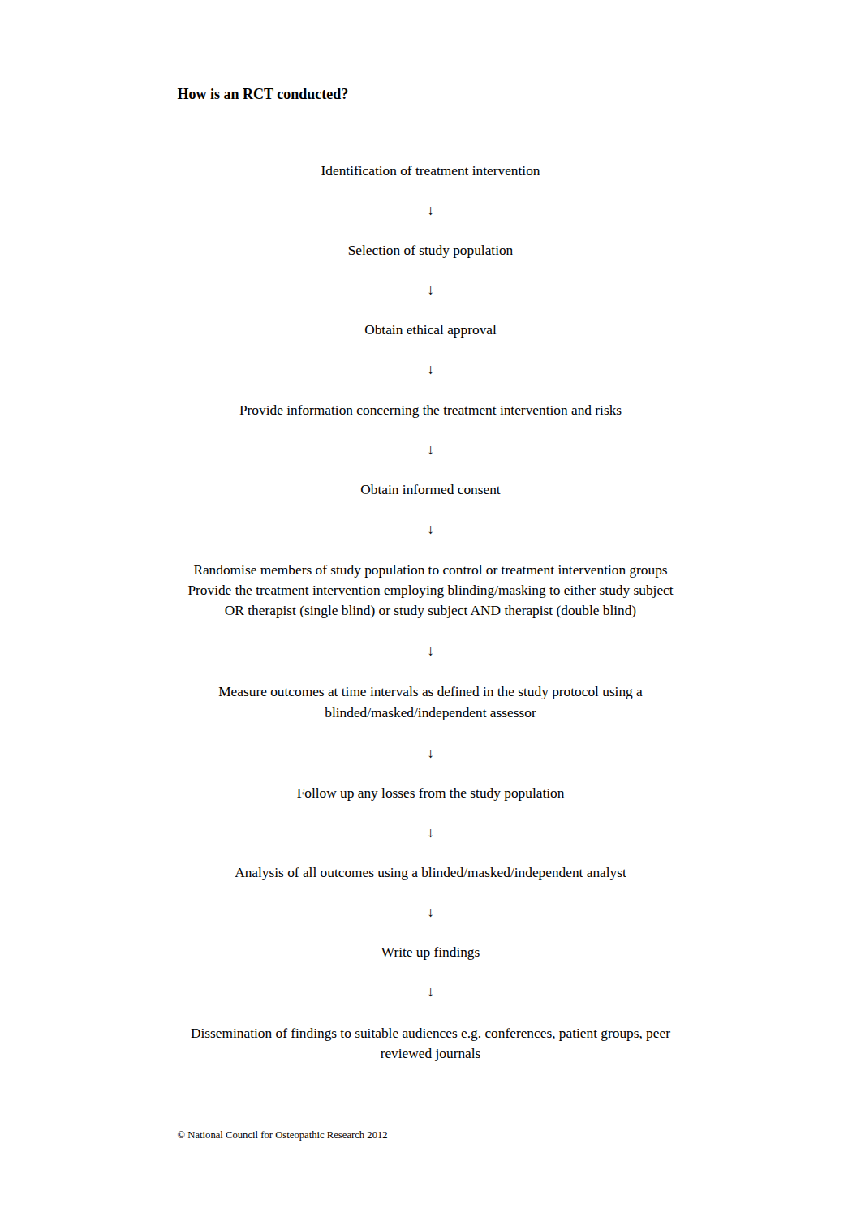How is an RCT conducted?
Identification of treatment intervention
↓
Selection of study population
↓
Obtain ethical approval
↓
Provide information concerning the treatment intervention and risks
↓
Obtain informed consent
↓
Randomise members of study population to control or treatment intervention groups
Provide the treatment intervention employing blinding/masking to either study subject
OR therapist (single blind) or study subject AND therapist (double blind)
↓
Measure outcomes at time intervals as defined in the study protocol using a
blinded/masked/independent assessor
↓
Follow up any losses from the study population
↓
Analysis of all outcomes using a blinded/masked/independent analyst
↓
Write up findings
↓
Dissemination of findings to suitable audiences e.g. conferences, patient groups, peer
reviewed journals
© National Council for Osteopathic Research 2012